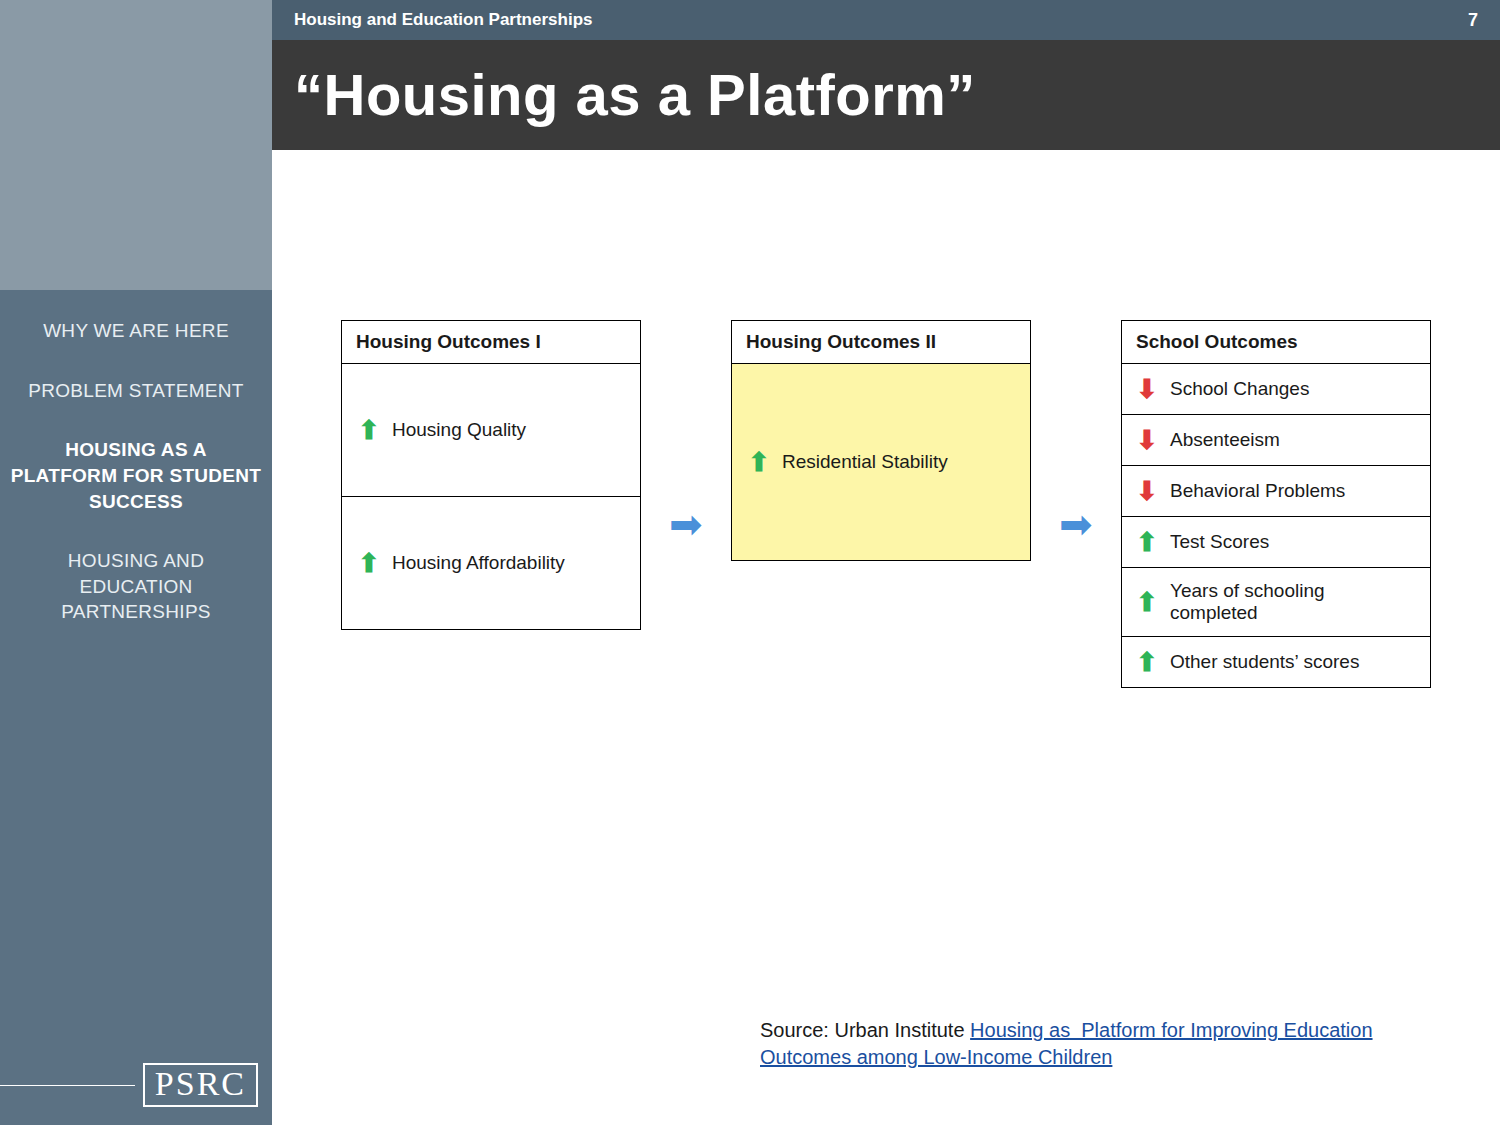Why we are here
Problem statement
Housing as a platform for student success
Housing and education partnerships
PSRC
Housing and Education Partnerships 7
“Housing as a Platform”
Housing Outcomes I
⬆Housing Quality
⬆Housing Affordability
➡
Housing Outcomes II
⬆Residential Stability
➡
School Outcomes
⬇School Changes
⬇Absenteeism
⬇Behavioral Problems
⬆Test Scores
⬆Years of schooling completed
⬆Other students’ scores
Source: Urban Institute Housing as Platform for Improving Education Outcomes among Low-Income Children